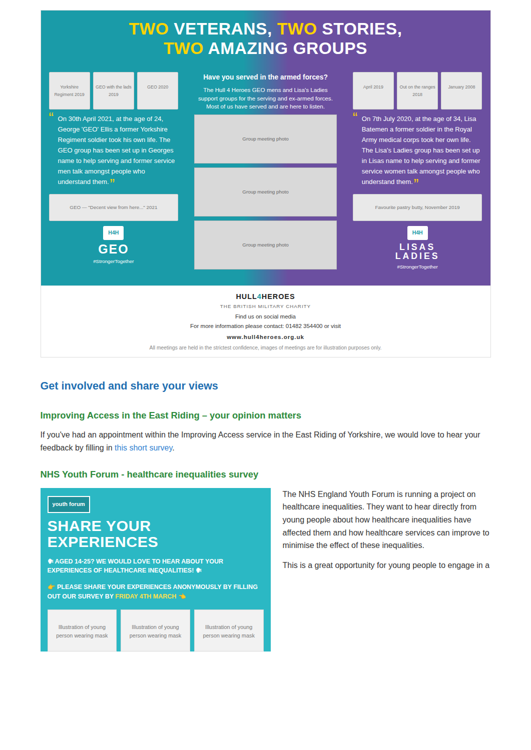TWO VETERANS, TWO STORIES,
TWO AMAZING GROUPS
Yorkshire Regiment 2019
GEO with the lads 2019
GEO 2020
On 30th April 2021, at the age of 24, George 'GEO' Ellis a former Yorkshire Regiment soldier took his own life. The GEO group has been set up in Georges name to help serving and former service men talk amongst people who understand them.
GEO — "Decent view from here..." 2021
H4H
GEO
#StrongerTogether
Have you served in the armed forces? The Hull 4 Heroes GEO mens and Lisa's Ladies support groups for the serving and ex-armed forces. Most of us have served and are here to listen.
Group meeting photo
Group meeting photo
Group meeting photo
April 2019
Out on the ranges 2018
January 2008
On 7th July 2020, at the age of 34, Lisa Batemen a former soldier in the Royal Army medical corps took her own life. The Lisa's Ladies group has been set up in Lisas name to help serving and former service women talk amongst people who understand them.
Favourite pastry butty, November 2019
H4H
LISAS
LADIES
#StrongerTogether
HULL4 HEROES
THE BRITISH MILITARY CHARITY
Find us on social media
For more information please contact: 01482 354400 or visit
www.hull4heroes.org.uk
All meetings are held in the strictest confidence, images of meetings are for illustration purposes only.
Get involved and share your views
Improving Access in the East Riding – your opinion matters
If you've had an appointment within the Improving Access service in the East Riding of Yorkshire, we would love to hear your feedback by filling in this short survey.
NHS Youth Forum - healthcare inequalities survey
youth forum
SHARE YOUR
EXPERIENCES
🗣 AGED 14-25? WE WOULD LOVE TO HEAR ABOUT YOUR EXPERIENCES OF HEALTHCARE INEQUALITIES! 🗣
👉 PLEASE SHARE YOUR EXPERIENCES ANONYMOUSLY BY FILLING OUT OUR SURVEY BY FRIDAY 4TH MARCH 👈
Illustration of young person wearing mask
Illustration of young person wearing mask
Illustration of young person wearing mask
The NHS England Youth Forum is running a project on healthcare inequalities. They want to hear directly from young people about how healthcare inequalities have affected them and how healthcare services can improve to minimise the effect of these inequalities.
This is a great opportunity for young people to engage in a